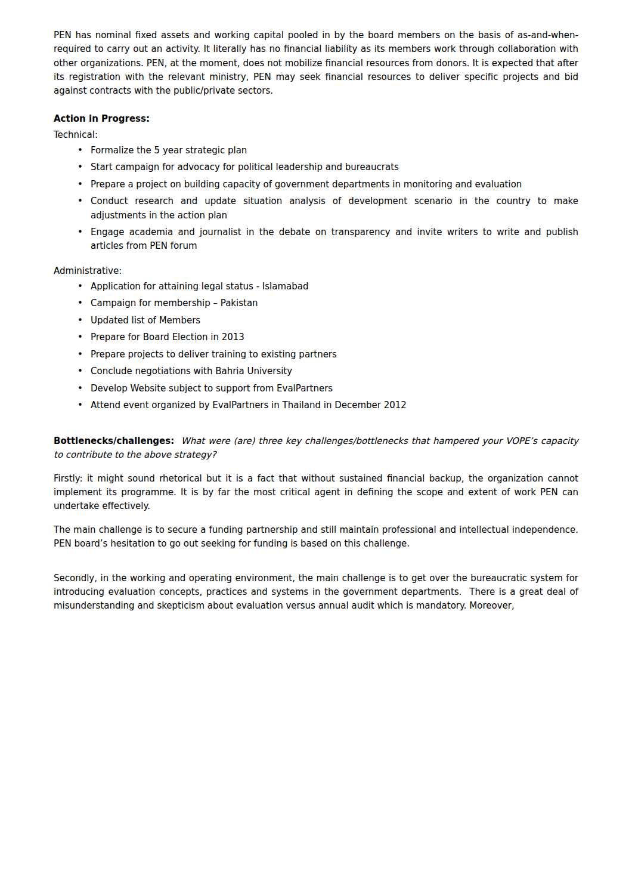PEN has nominal fixed assets and working capital pooled in by the board members on the basis of as-and-when-required to carry out an activity. It literally has no financial liability as its members work through collaboration with other organizations. PEN, at the moment, does not mobilize financial resources from donors. It is expected that after its registration with the relevant ministry, PEN may seek financial resources to deliver specific projects and bid against contracts with the public/private sectors.
Action in Progress:
Technical:
Formalize the 5 year strategic plan
Start campaign for advocacy for political leadership and bureaucrats
Prepare a project on building capacity of government departments in monitoring and evaluation
Conduct research and update situation analysis of development scenario in the country to make adjustments in the action plan
Engage academia and journalist in the debate on transparency and invite writers to write and publish articles from PEN forum
Administrative:
Application for attaining legal status - Islamabad
Campaign for membership – Pakistan
Updated list of Members
Prepare for Board Election in 2013
Prepare projects to deliver training to existing partners
Conclude negotiations with Bahria University
Develop Website subject to support from EvalPartners
Attend event organized by EvalPartners in Thailand in December 2012
Bottlenecks/challenges: What were (are) three key challenges/bottlenecks that hampered your VOPE’s capacity to contribute to the above strategy?
Firstly: it might sound rhetorical but it is a fact that without sustained financial backup, the organization cannot implement its programme. It is by far the most critical agent in defining the scope and extent of work PEN can undertake effectively.
The main challenge is to secure a funding partnership and still maintain professional and intellectual independence. PEN board’s hesitation to go out seeking for funding is based on this challenge.
Secondly, in the working and operating environment, the main challenge is to get over the bureaucratic system for introducing evaluation concepts, practices and systems in the government departments. There is a great deal of misunderstanding and skepticism about evaluation versus annual audit which is mandatory. Moreover,